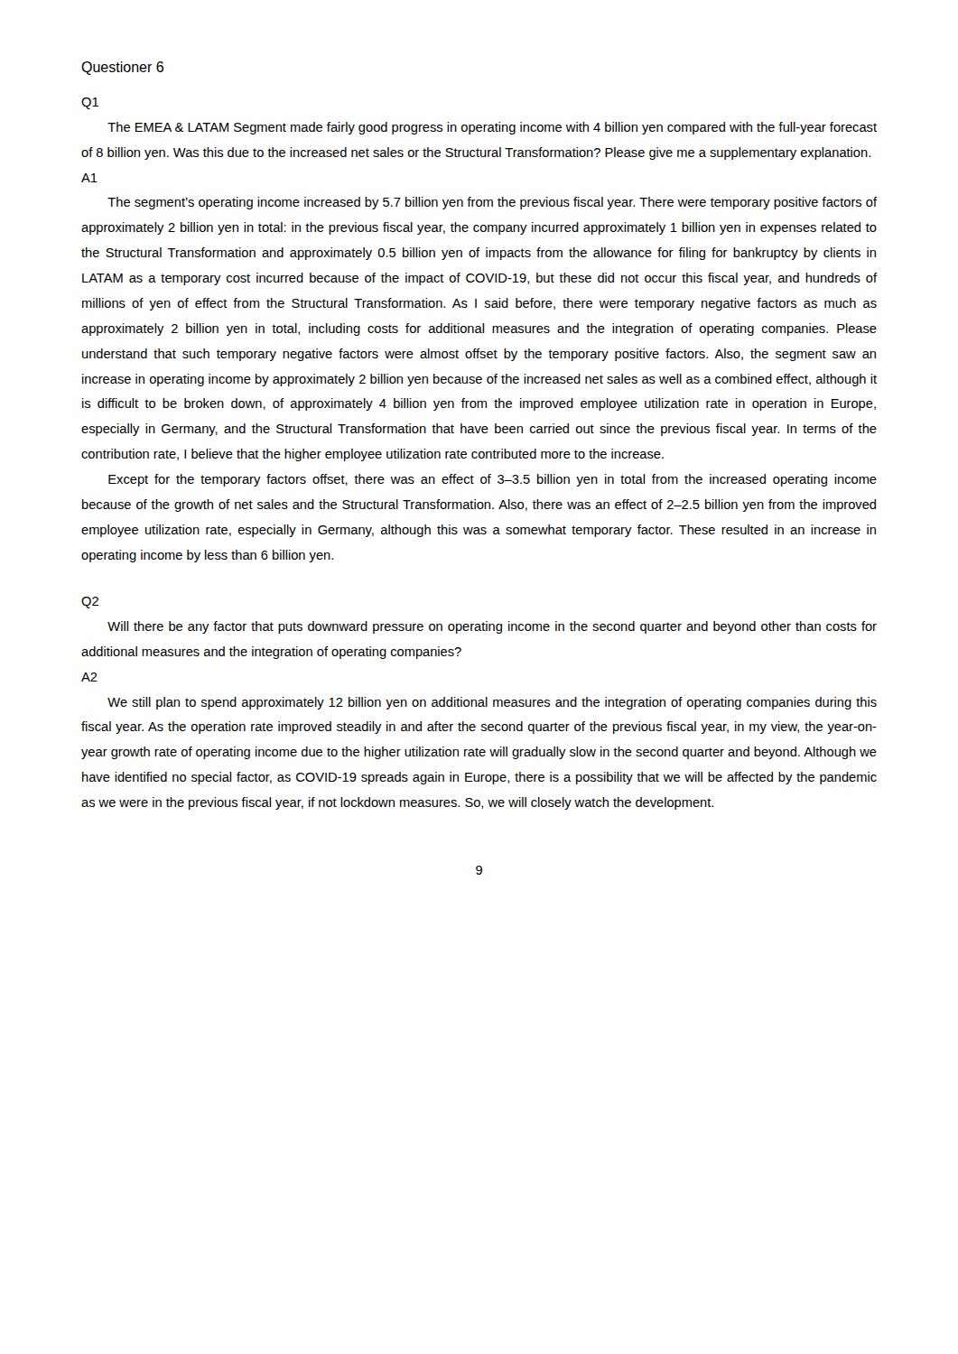Questioner 6
Q1
The EMEA & LATAM Segment made fairly good progress in operating income with 4 billion yen compared with the full-year forecast of 8 billion yen. Was this due to the increased net sales or the Structural Transformation? Please give me a supplementary explanation.
A1
The segment’s operating income increased by 5.7 billion yen from the previous fiscal year. There were temporary positive factors of approximately 2 billion yen in total: in the previous fiscal year, the company incurred approximately 1 billion yen in expenses related to the Structural Transformation and approximately 0.5 billion yen of impacts from the allowance for filing for bankruptcy by clients in LATAM as a temporary cost incurred because of the impact of COVID-19, but these did not occur this fiscal year, and hundreds of millions of yen of effect from the Structural Transformation. As I said before, there were temporary negative factors as much as approximately 2 billion yen in total, including costs for additional measures and the integration of operating companies. Please understand that such temporary negative factors were almost offset by the temporary positive factors. Also, the segment saw an increase in operating income by approximately 2 billion yen because of the increased net sales as well as a combined effect, although it is difficult to be broken down, of approximately 4 billion yen from the improved employee utilization rate in operation in Europe, especially in Germany, and the Structural Transformation that have been carried out since the previous fiscal year. In terms of the contribution rate, I believe that the higher employee utilization rate contributed more to the increase.
Except for the temporary factors offset, there was an effect of 3–3.5 billion yen in total from the increased operating income because of the growth of net sales and the Structural Transformation. Also, there was an effect of 2–2.5 billion yen from the improved employee utilization rate, especially in Germany, although this was a somewhat temporary factor. These resulted in an increase in operating income by less than 6 billion yen.
Q2
Will there be any factor that puts downward pressure on operating income in the second quarter and beyond other than costs for additional measures and the integration of operating companies?
A2
We still plan to spend approximately 12 billion yen on additional measures and the integration of operating companies during this fiscal year. As the operation rate improved steadily in and after the second quarter of the previous fiscal year, in my view, the year-on-year growth rate of operating income due to the higher utilization rate will gradually slow in the second quarter and beyond. Although we have identified no special factor, as COVID-19 spreads again in Europe, there is a possibility that we will be affected by the pandemic as we were in the previous fiscal year, if not lockdown measures. So, we will closely watch the development.
9